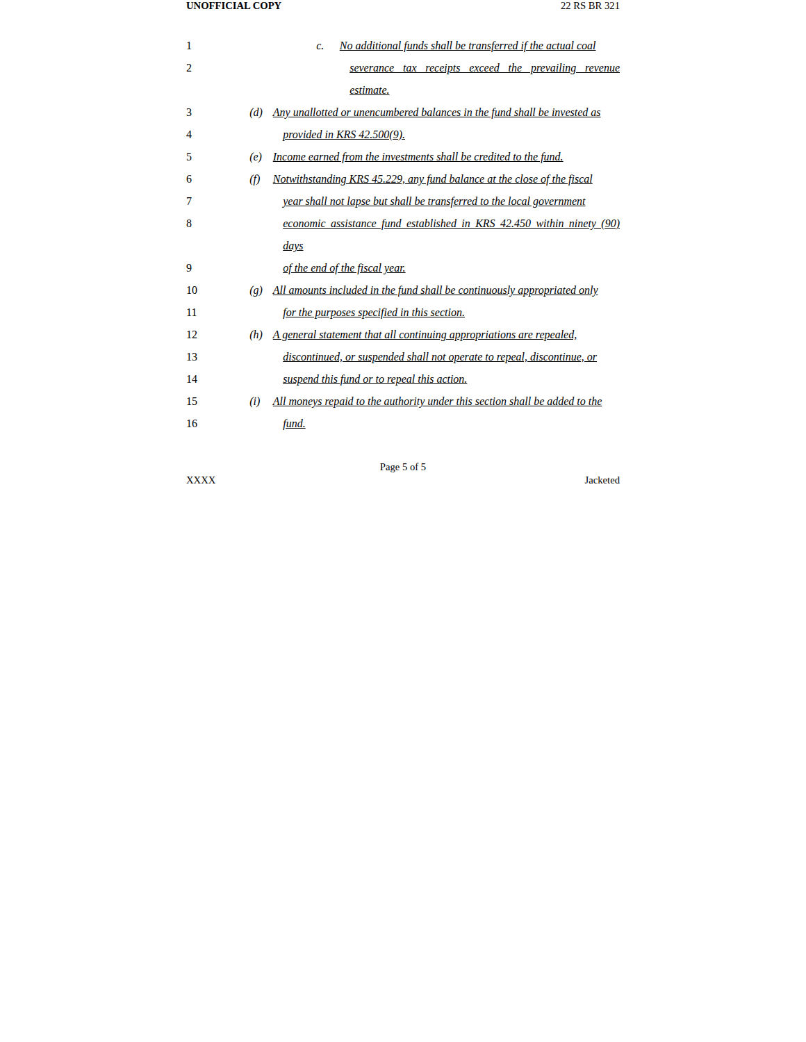UNOFFICIAL COPY
22 RS BR 321
| 1 | c. No additional funds shall be transferred if the actual coal |
| 2 | severance tax receipts exceed the prevailing revenue estimate. |
| 3 | (d) Any unallotted or unencumbered balances in the fund shall be invested as |
| 4 | provided in KRS 42.500(9). |
| 5 | (e) Income earned from the investments shall be credited to the fund. |
| 6 | (f) Notwithstanding KRS 45.229, any fund balance at the close of the fiscal |
| 7 | year shall not lapse but shall be transferred to the local government |
| 8 | economic assistance fund established in KRS 42.450 within ninety (90) days |
| 9 | of the end of the fiscal year. |
| 10 | (g) All amounts included in the fund shall be continuously appropriated only |
| 11 | for the purposes specified in this section. |
| 12 | (h) A general statement that all continuing appropriations are repealed, |
| 13 | discontinued, or suspended shall not operate to repeal, discontinue, or |
| 14 | suspend this fund or to repeal this action. |
| 15 | (i) All moneys repaid to the authority under this section shall be added to the |
| 16 | fund. |
Page 5 of 5
XXXX Jacketed